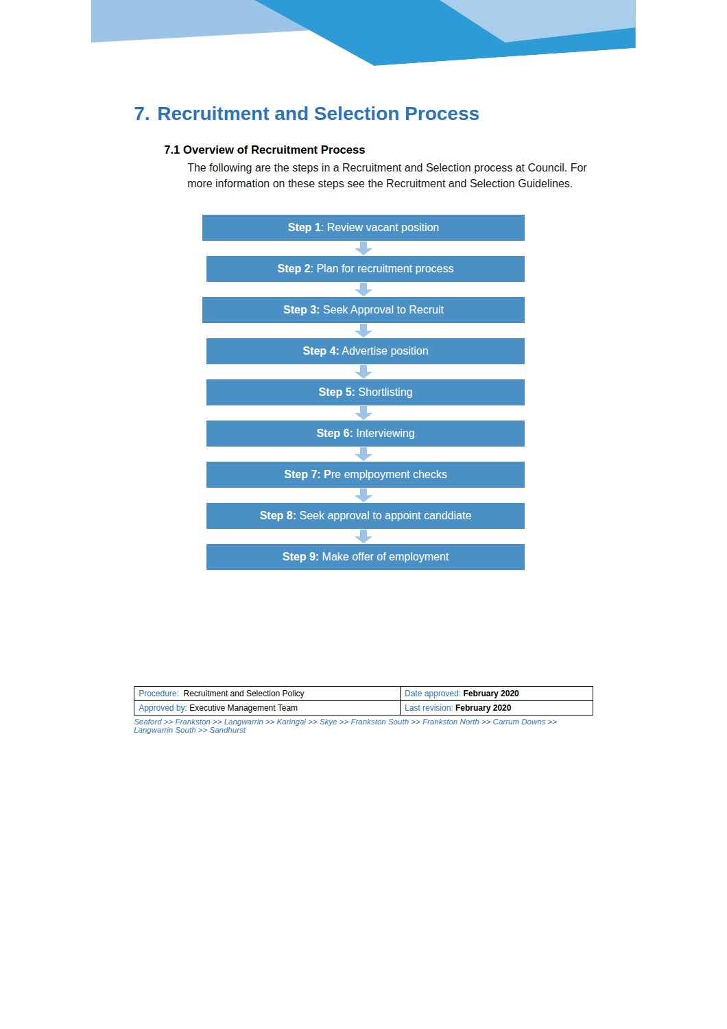7. Recruitment and Selection Process
7.1 Overview of Recruitment Process
The following are the steps in a Recruitment and Selection process at Council. For more information on these steps see the Recruitment and Selection Guidelines.
Step 1: Review vacant position
Step 2: Plan for recruitment process
Step 3: Seek Approval to Recruit
Step 4: Advertise position
Step 5: Shortlisting
Step 6: Interviewing
Step 7: Pre emplpoyment checks
Step 8: Seek approval to appoint canddiate
Step 9: Make offer of employment
| Procedure: Recruitment and Selection Policy | Date approved: February 2020 |
| Approved by: Executive Management Team | Last revision: February 2020 |
Seaford >> Frankston >> Langwarrin >> Karingal >> Skye >> Frankston South >> Frankston North >> Carrum Downs >> Langwarrin South >> Sandhurst